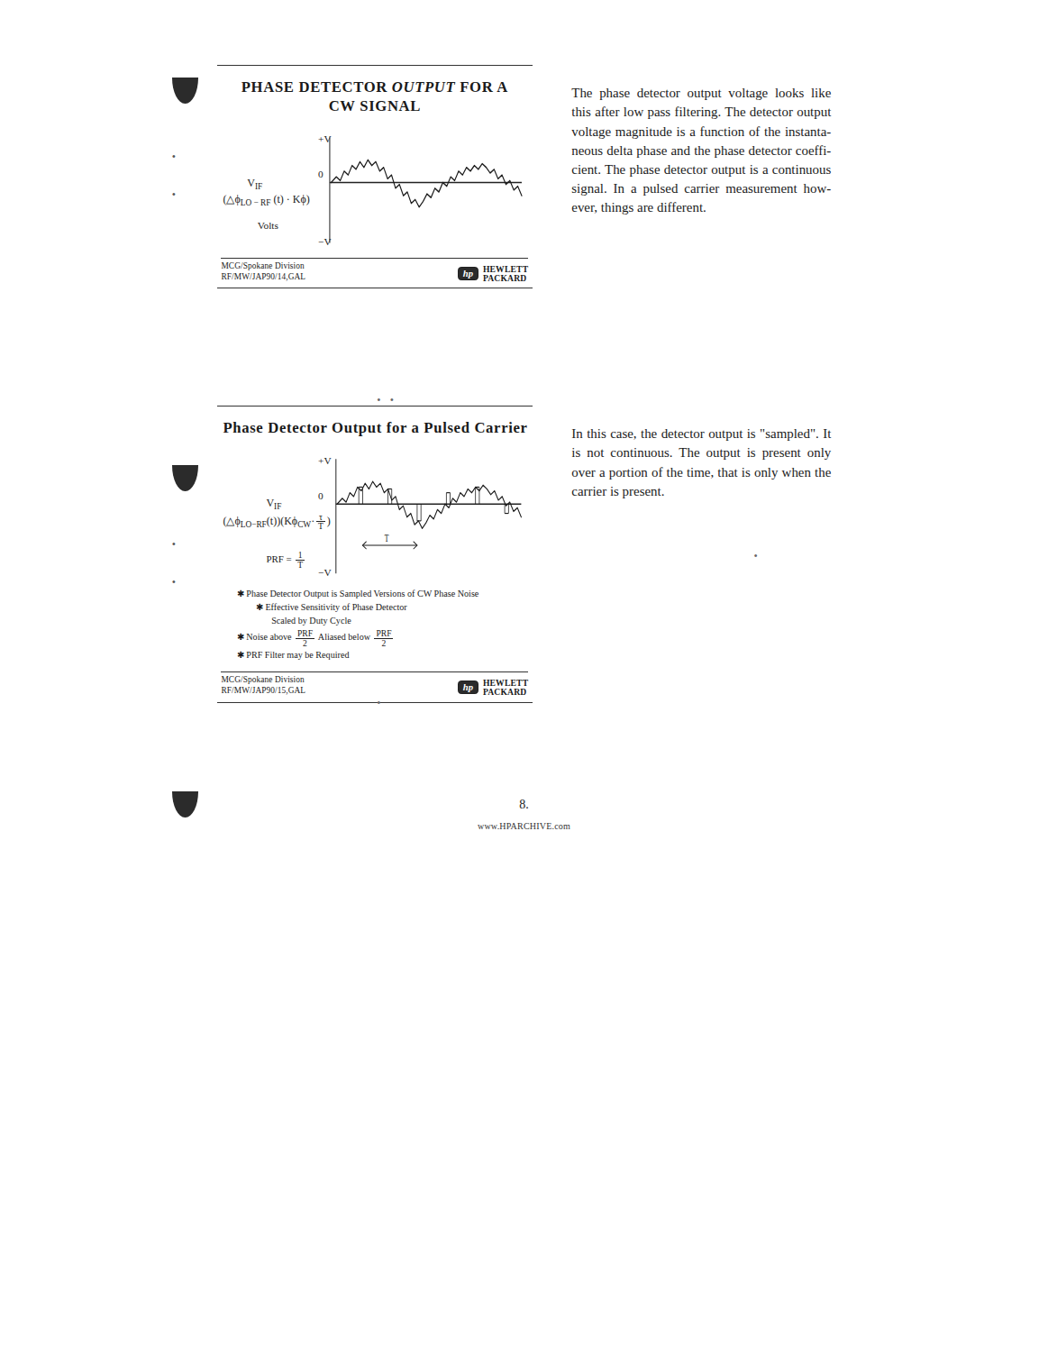•
•
•
•
PHASE DETECTOR OUTPUT FOR A
CW SIGNAL
+V
0
−V
VIF
(△ϕLO − RF (t) · Kϕ)
Volts
MCG/Spokane Division
RF/MW/JAP90/14,GAL
hp HEWLETT
PACKARD
The phase detector output voltage looks like this after low pass filtering. The detector output voltage magnitude is a function of the instantaneous delta phase and the phase detector coefficient. The phase detector output is a continuous signal. In a pulsed carrier measurement however, things are different.
• •
​Phase Detector Output for a Pulsed Carrier
+V
0
−V
VIF
(△ϕLO−RF(t))(KϕCW·τT)
T
PRF = 1 T
✱ Phase Detector Output is Sampled Versions of CW Phase Noise ✱ Effective Sensitivity of Phase Detector Scaled by Duty Cycle
✱ Noise above PRF 2 Aliased below PRF 2
✱ PRF Filter may be Required
MCG/Spokane Division
RF/MW/JAP90/15,GAL
hp HEWLETT
PACKARD
In this case, the detector output is "sampled". It is not continuous. The output is present only over a portion of the time, that is only when the carrier is present.
•
•
8.
www.HPARCHIVE.com